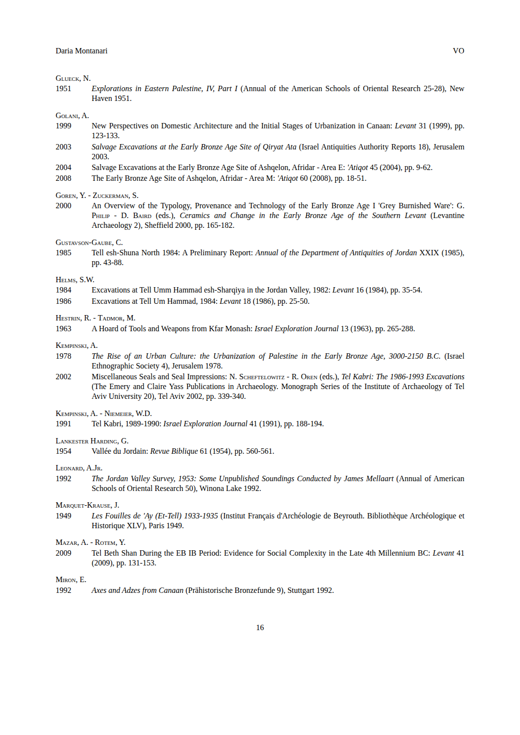Daria Montanari VO
Glueck, N.
1951 Explorations in Eastern Palestine, IV, Part I (Annual of the American Schools of Oriental Research 25-28), New Haven 1951.
Golani, A.
1999 New Perspectives on Domestic Architecture and the Initial Stages of Urbanization in Canaan: Levant 31 (1999), pp. 123-133.
2003 Salvage Excavations at the Early Bronze Age Site of Qiryat Ata (Israel Antiquities Authority Reports 18), Jerusalem 2003.
2004 Salvage Excavations at the Early Bronze Age Site of Ashqelon, Afridar - Area E: 'Atiqot 45 (2004), pp. 9-62.
2008 The Early Bronze Age Site of Ashqelon, Afridar - Area M: 'Atiqot 60 (2008), pp. 18-51.
Goren, Y. - Zuckerman, S.
2000 An Overview of the Typology, Provenance and Technology of the Early Bronze Age I 'Grey Burnished Ware': G. Philip - D. Baird (eds.), Ceramics and Change in the Early Bronze Age of the Southern Levant (Levantine Archaeology 2), Sheffield 2000, pp. 165-182.
Gustavson-Gaube, C.
1985 Tell esh-Shuna North 1984: A Preliminary Report: Annual of the Department of Antiquities of Jordan XXIX (1985), pp. 43-88.
Helms, S.W.
1984 Excavations at Tell Umm Hammad esh-Sharqiya in the Jordan Valley, 1982: Levant 16 (1984), pp. 35-54.
1986 Excavations at Tell Um Hammad, 1984: Levant 18 (1986), pp. 25-50.
Hestrin, R. - Tadmor, M.
1963 A Hoard of Tools and Weapons from Kfar Monash: Israel Exploration Journal 13 (1963), pp. 265-288.
Kempinski, A.
1978 The Rise of an Urban Culture: the Urbanization of Palestine in the Early Bronze Age, 3000-2150 B.C. (Israel Ethnographic Society 4), Jerusalem 1978.
2002 Miscellaneous Seals and Seal Impressions: N. Scheftelowitz - R. Oren (eds.), Tel Kabri: The 1986-1993 Excavations (The Emery and Claire Yass Publications in Archaeology. Monograph Series of the Institute of Archaeology of Tel Aviv University 20), Tel Aviv 2002, pp. 339-340.
Kempinski, A. - Niemeier, W.D.
1991 Tel Kabri, 1989-1990: Israel Exploration Journal 41 (1991), pp. 188-194.
Lankester Harding, G.
1954 Vallée du Jordain: Revue Biblique 61 (1954), pp. 560-561.
Leonard, A.Jr.
1992 The Jordan Valley Survey, 1953: Some Unpublished Soundings Conducted by James Mellaart (Annual of American Schools of Oriental Research 50), Winona Lake 1992.
Marquet-Krause, J.
1949 Les Fouilles de 'Ay (Et-Tell) 1933-1935 (Institut Français d'Archéologie de Beyrouth. Bibliothèque Archéologique et Historique XLV), Paris 1949.
Mazar, A. - Rotem, Y.
2009 Tel Beth Shan During the EB IB Period: Evidence for Social Complexity in the Late 4th Millennium BC: Levant 41 (2009), pp. 131-153.
Miron, E.
1992 Axes and Adzes from Canaan (Prähistorische Bronzefunde 9), Stuttgart 1992.
16